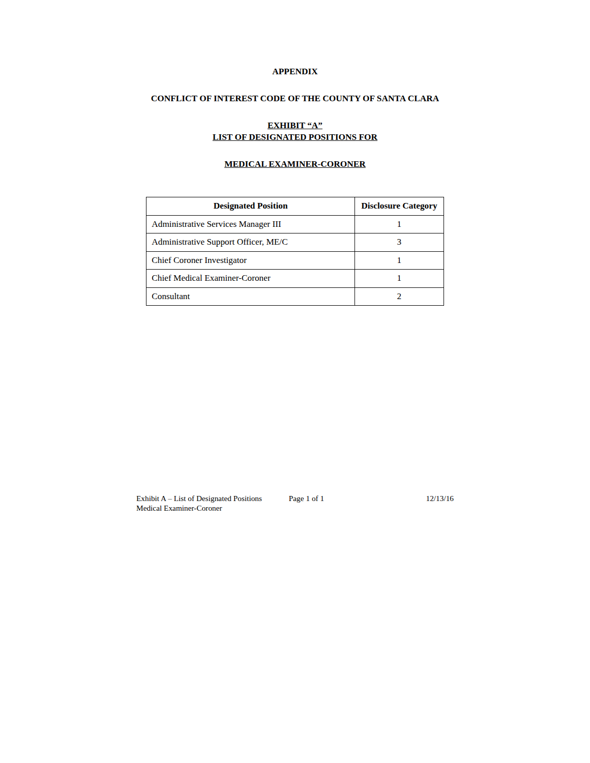APPENDIX
CONFLICT OF INTEREST CODE OF THE COUNTY OF SANTA CLARA
EXHIBIT “A”
LIST OF DESIGNATED POSITIONS FOR
MEDICAL EXAMINER-CORONER
| Designated Position | Disclosure Category |
| --- | --- |
| Administrative Services Manager III | 1 |
| Administrative Support Officer, ME/C | 3 |
| Chief Coroner Investigator | 1 |
| Chief Medical Examiner-Coroner | 1 |
| Consultant | 2 |
Exhibit A – List of Designated Positions
Page 1 of 1
12/13/16
Medical Examiner-Coroner